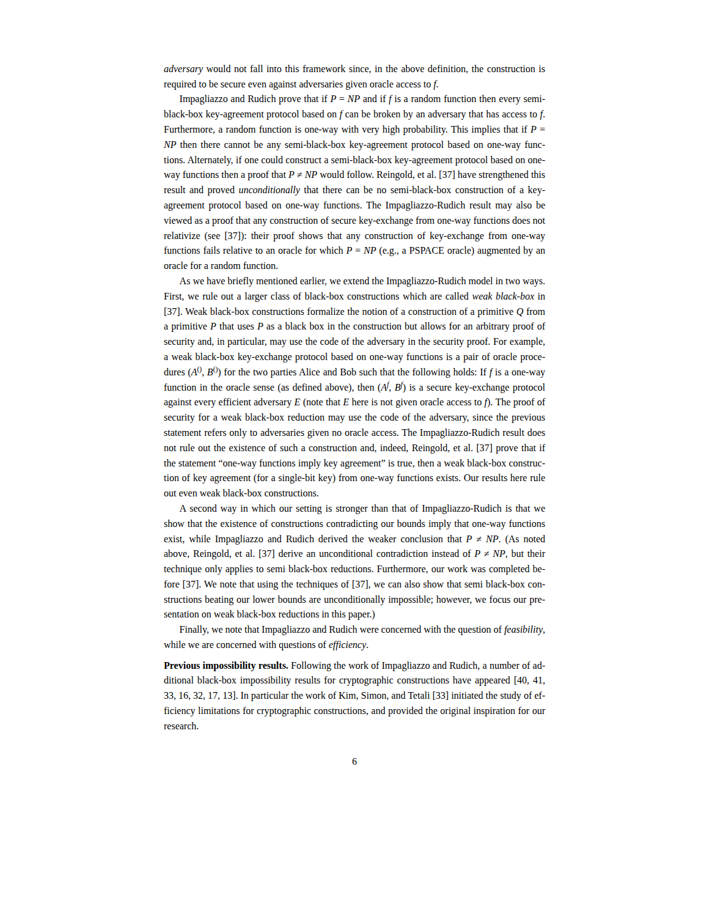adversary would not fall into this framework since, in the above definition, the construction is required to be secure even against adversaries given oracle access to f.
Impagliazzo and Rudich prove that if P = NP and if f is a random function then every semi-black-box key-agreement protocol based on f can be broken by an adversary that has access to f. Furthermore, a random function is one-way with very high probability. This implies that if P = NP then there cannot be any semi-black-box key-agreement protocol based on one-way functions. Alternately, if one could construct a semi-black-box key-agreement protocol based on one-way functions then a proof that P ≠ NP would follow. Reingold, et al. [37] have strengthened this result and proved unconditionally that there can be no semi-black-box construction of a key-agreement protocol based on one-way functions. The Impagliazzo-Rudich result may also be viewed as a proof that any construction of secure key-exchange from one-way functions does not relativize (see [37]): their proof shows that any construction of key-exchange from one-way functions fails relative to an oracle for which P = NP (e.g., a PSPACE oracle) augmented by an oracle for a random function.
As we have briefly mentioned earlier, we extend the Impagliazzo-Rudich model in two ways. First, we rule out a larger class of black-box constructions which are called weak black-box in [37]. Weak black-box constructions formalize the notion of a construction of a primitive Q from a primitive P that uses P as a black box in the construction but allows for an arbitrary proof of security and, in particular, may use the code of the adversary in the security proof. For example, a weak black-box key-exchange protocol based on one-way functions is a pair of oracle procedures (A(), B()) for the two parties Alice and Bob such that the following holds: If f is a one-way function in the oracle sense (as defined above), then (Af, Bf) is a secure key-exchange protocol against every efficient adversary E (note that E here is not given oracle access to f). The proof of security for a weak black-box reduction may use the code of the adversary, since the previous statement refers only to adversaries given no oracle access. The Impagliazzo-Rudich result does not rule out the existence of such a construction and, indeed, Reingold, et al. [37] prove that if the statement “one-way functions imply key agreement” is true, then a weak black-box construction of key agreement (for a single-bit key) from one-way functions exists. Our results here rule out even weak black-box constructions.
A second way in which our setting is stronger than that of Impagliazzo-Rudich is that we show that the existence of constructions contradicting our bounds imply that one-way functions exist, while Impagliazzo and Rudich derived the weaker conclusion that P ≠ NP. (As noted above, Reingold, et al. [37] derive an unconditional contradiction instead of P ≠ NP, but their technique only applies to semi black-box reductions. Furthermore, our work was completed before [37]. We note that using the techniques of [37], we can also show that semi black-box constructions beating our lower bounds are unconditionally impossible; however, we focus our presentation on weak black-box reductions in this paper.)
Finally, we note that Impagliazzo and Rudich were concerned with the question of feasibility, while we are concerned with questions of efficiency.
Previous impossibility results. Following the work of Impagliazzo and Rudich, a number of additional black-box impossibility results for cryptographic constructions have appeared [40, 41, 33, 16, 32, 17, 13]. In particular the work of Kim, Simon, and Tetali [33] initiated the study of efficiency limitations for cryptographic constructions, and provided the original inspiration for our research.
6